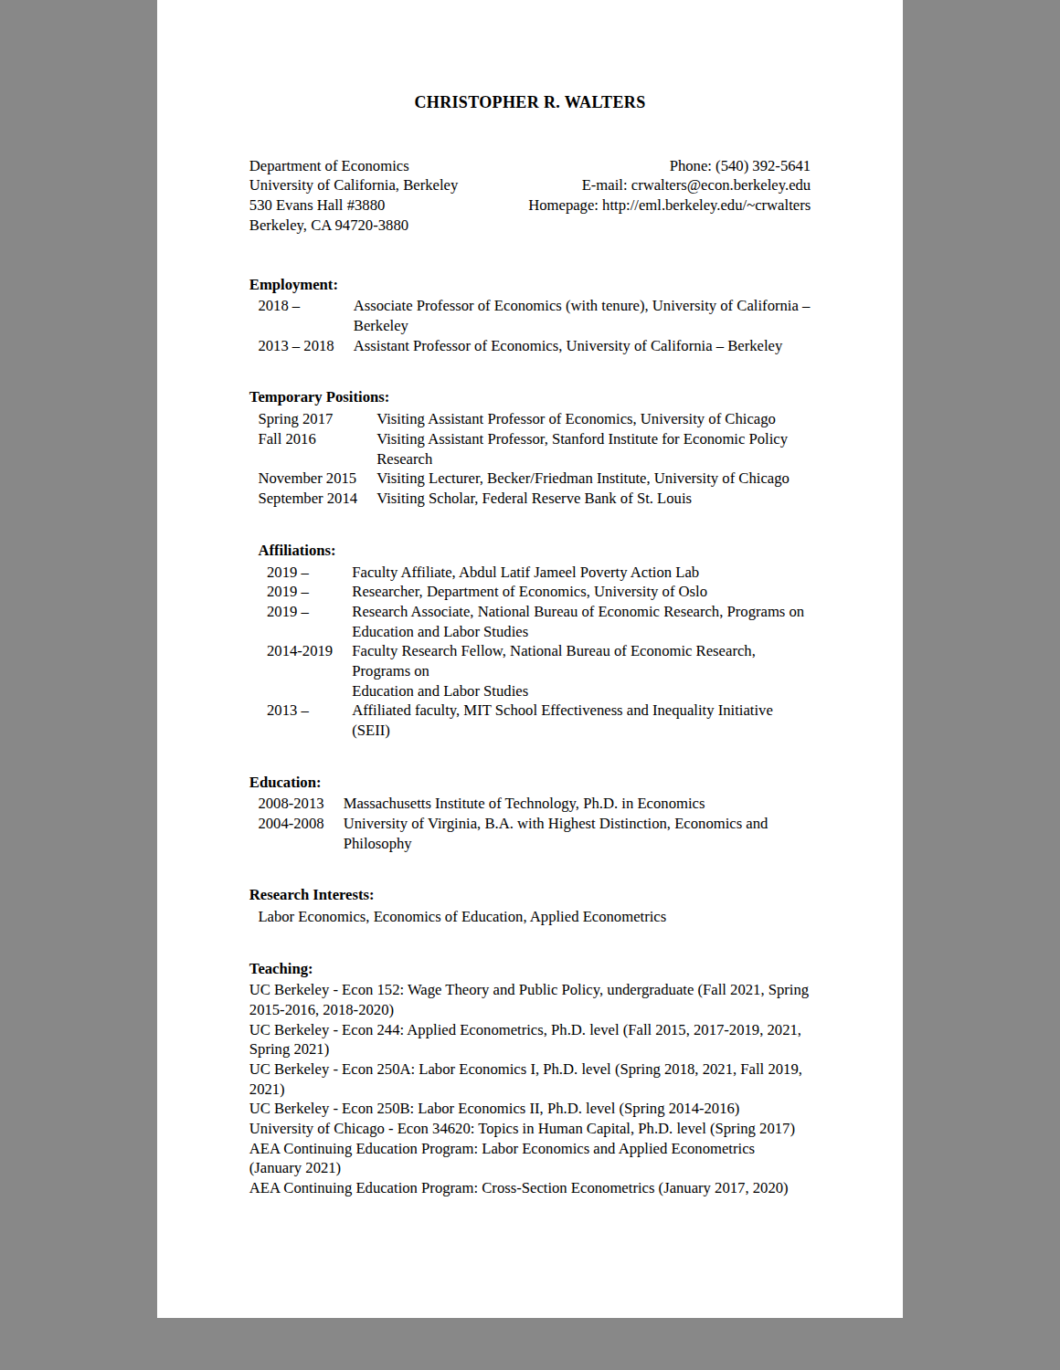CHRISTOPHER R. WALTERS
| Department of Economics | Phone: (540) 392-5641 |
| University of California, Berkeley | E-mail: crwalters@econ.berkeley.edu |
| 530 Evans Hall #3880 | Homepage: http://eml.berkeley.edu/~crwalters |
| Berkeley, CA 94720-3880 | |
Employment:
| 2018 – | Associate Professor of Economics (with tenure), University of California – Berkeley |
| 2013 – 2018 | Assistant Professor of Economics, University of California – Berkeley |
Temporary Positions:
| Spring 2017 | Visiting Assistant Professor of Economics, University of Chicago |
| Fall 2016 | Visiting Assistant Professor, Stanford Institute for Economic Policy Research |
| November 2015 | Visiting Lecturer, Becker/Friedman Institute, University of Chicago |
| September 2014 | Visiting Scholar, Federal Reserve Bank of St. Louis |
Affiliations:
| 2019 – | Faculty Affiliate, Abdul Latif Jameel Poverty Action Lab |
| 2019 – | Researcher, Department of Economics, University of Oslo |
| 2019 – | Research Associate, National Bureau of Economic Research, Programs on Education and Labor Studies |
| 2014-2019 | Faculty Research Fellow, National Bureau of Economic Research, Programs on Education and Labor Studies |
| 2013 – | Affiliated faculty, MIT School Effectiveness and Inequality Initiative (SEII) |
Education:
| 2008-2013 | Massachusetts Institute of Technology, Ph.D. in Economics |
| 2004-2008 | University of Virginia, B.A. with Highest Distinction, Economics and Philosophy |
Research Interests:
Labor Economics, Economics of Education, Applied Econometrics
Teaching:
UC Berkeley - Econ 152: Wage Theory and Public Policy, undergraduate (Fall 2021, Spring 2015-2016, 2018-2020)
UC Berkeley - Econ 244: Applied Econometrics, Ph.D. level (Fall 2015, 2017-2019, 2021, Spring 2021)
UC Berkeley - Econ 250A: Labor Economics I, Ph.D. level (Spring 2018, 2021, Fall 2019, 2021)
UC Berkeley - Econ 250B: Labor Economics II, Ph.D. level (Spring 2014-2016)
University of Chicago - Econ 34620: Topics in Human Capital, Ph.D. level (Spring 2017)
AEA Continuing Education Program: Labor Economics and Applied Econometrics (January 2021)
AEA Continuing Education Program: Cross-Section Econometrics (January 2017, 2020)